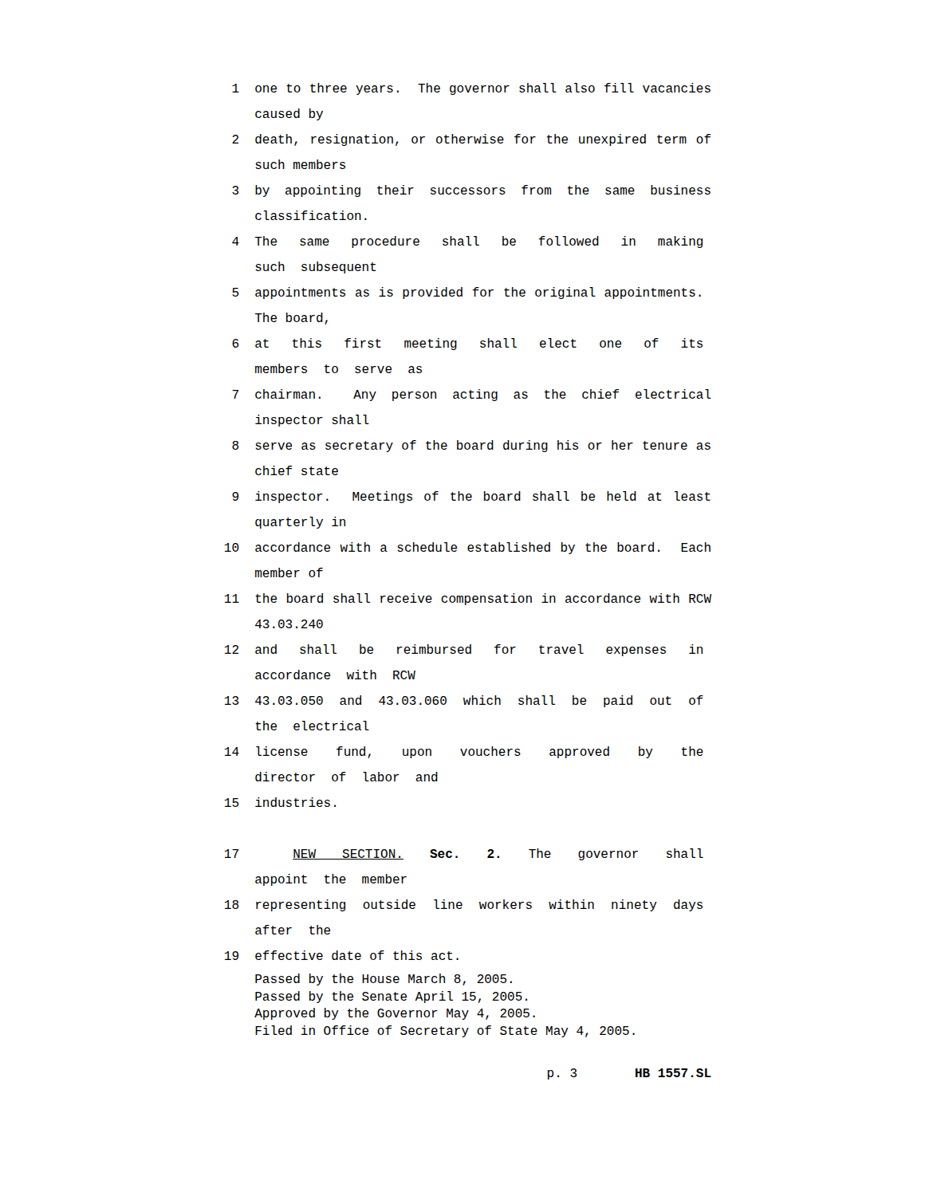one to three years. The governor shall also fill vacancies caused by
death, resignation, or otherwise for the unexpired term of such members
by appointing their successors from the same business classification.
The same procedure shall be followed in making such subsequent
appointments as is provided for the original appointments. The board,
at this first meeting shall elect one of its members to serve as
chairman. Any person acting as the chief electrical inspector shall
serve as secretary of the board during his or her tenure as chief state
inspector. Meetings of the board shall be held at least quarterly in
accordance with a schedule established by the board. Each member of
the board shall receive compensation in accordance with RCW 43.03.240
and shall be reimbursed for travel expenses in accordance with RCW
43.03.050 and 43.03.060 which shall be paid out of the electrical
license fund, upon vouchers approved by the director of labor and
industries.
NEW SECTION. Sec. 2. The governor shall appoint the member
representing outside line workers within ninety days after the
effective date of this act.
Passed by the House March 8, 2005.
Passed by the Senate April 15, 2005.
Approved by the Governor May 4, 2005.
Filed in Office of Secretary of State May 4, 2005.
p. 3 HB 1557.SL